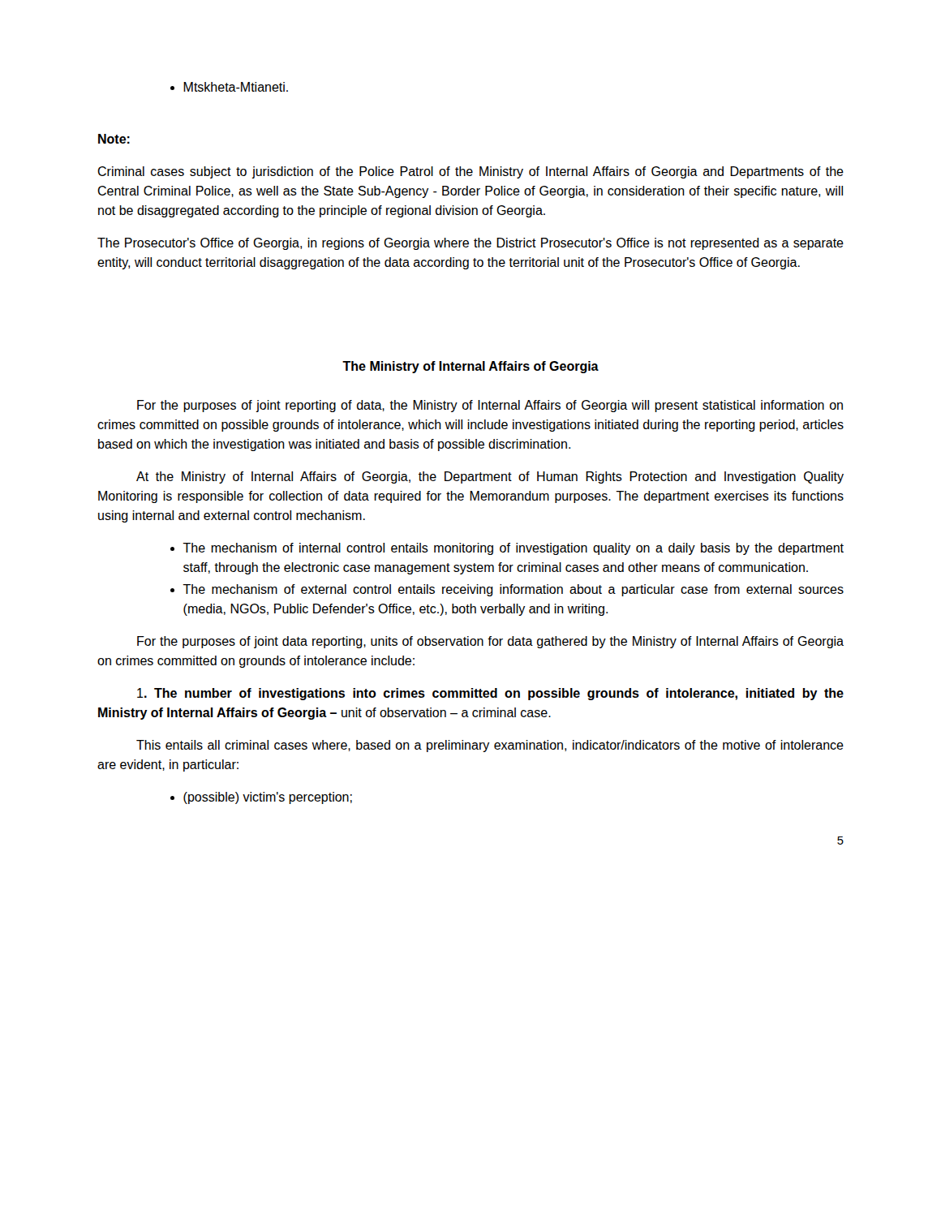Mtskheta-Mtianeti.
Note:
Criminal cases subject to jurisdiction of the Police Patrol of the Ministry of Internal Affairs of Georgia and Departments of the Central Criminal Police, as well as the State Sub-Agency - Border Police of Georgia, in consideration of their specific nature, will not be disaggregated according to the principle of regional division of Georgia.
The Prosecutor's Office of Georgia, in regions of Georgia where the District Prosecutor's Office is not represented as a separate entity, will conduct territorial disaggregation of the data according to the territorial unit of the Prosecutor's Office of Georgia.
The Ministry of Internal Affairs of Georgia
For the purposes of joint reporting of data, the Ministry of Internal Affairs of Georgia will present statistical information on crimes committed on possible grounds of intolerance, which will include investigations initiated during the reporting period, articles based on which the investigation was initiated and basis of possible discrimination.
At the Ministry of Internal Affairs of Georgia, the Department of Human Rights Protection and Investigation Quality Monitoring is responsible for collection of data required for the Memorandum purposes. The department exercises its functions using internal and external control mechanism.
The mechanism of internal control entails monitoring of investigation quality on a daily basis by the department staff, through the electronic case management system for criminal cases and other means of communication.
The mechanism of external control entails receiving information about a particular case from external sources (media, NGOs, Public Defender's Office, etc.), both verbally and in writing.
For the purposes of joint data reporting, units of observation for data gathered by the Ministry of Internal Affairs of Georgia on crimes committed on grounds of intolerance include:
1. The number of investigations into crimes committed on possible grounds of intolerance, initiated by the Ministry of Internal Affairs of Georgia – unit of observation – a criminal case.
This entails all criminal cases where, based on a preliminary examination, indicator/indicators of the motive of intolerance are evident, in particular:
(possible) victim's perception;
5